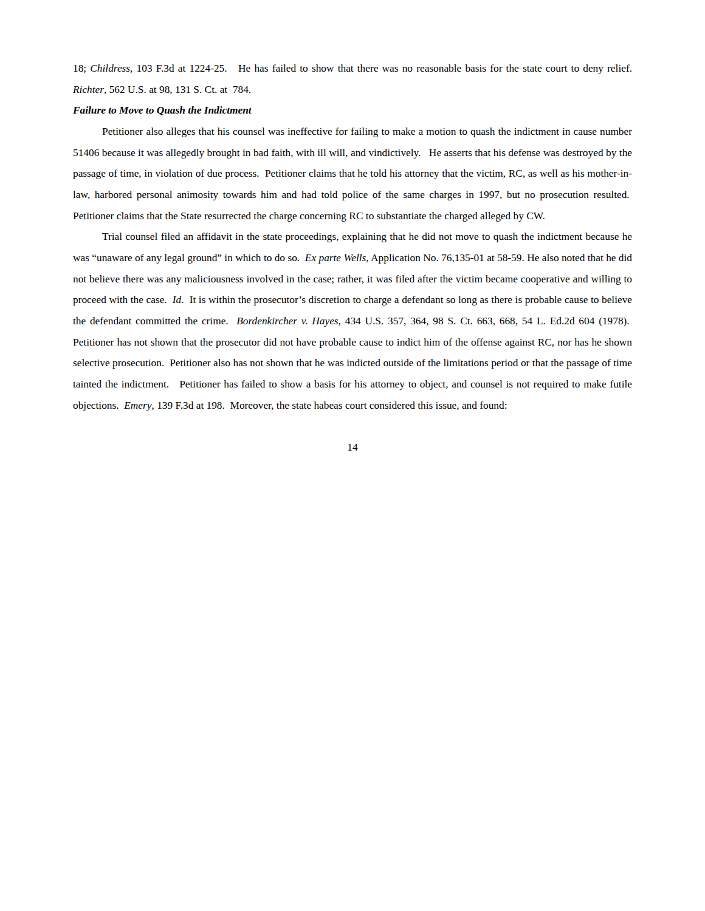18; Childress, 103 F.3d at 1224-25. He has failed to show that there was no reasonable basis for the state court to deny relief. Richter, 562 U.S. at 98, 131 S. Ct. at 784.
Failure to Move to Quash the Indictment
Petitioner also alleges that his counsel was ineffective for failing to make a motion to quash the indictment in cause number 51406 because it was allegedly brought in bad faith, with ill will, and vindictively. He asserts that his defense was destroyed by the passage of time, in violation of due process. Petitioner claims that he told his attorney that the victim, RC, as well as his mother-in-law, harbored personal animosity towards him and had told police of the same charges in 1997, but no prosecution resulted. Petitioner claims that the State resurrected the charge concerning RC to substantiate the charged alleged by CW.
Trial counsel filed an affidavit in the state proceedings, explaining that he did not move to quash the indictment because he was “unaware of any legal ground” in which to do so. Ex parte Wells, Application No. 76,135-01 at 58-59. He also noted that he did not believe there was any maliciousness involved in the case; rather, it was filed after the victim became cooperative and willing to proceed with the case. Id. It is within the prosecutor’s discretion to charge a defendant so long as there is probable cause to believe the defendant committed the crime. Bordenkircher v. Hayes, 434 U.S. 357, 364, 98 S. Ct. 663, 668, 54 L. Ed.2d 604 (1978). Petitioner has not shown that the prosecutor did not have probable cause to indict him of the offense against RC, nor has he shown selective prosecution. Petitioner also has not shown that he was indicted outside of the limitations period or that the passage of time tainted the indictment. Petitioner has failed to show a basis for his attorney to object, and counsel is not required to make futile objections. Emery, 139 F.3d at 198. Moreover, the state habeas court considered this issue, and found:
14